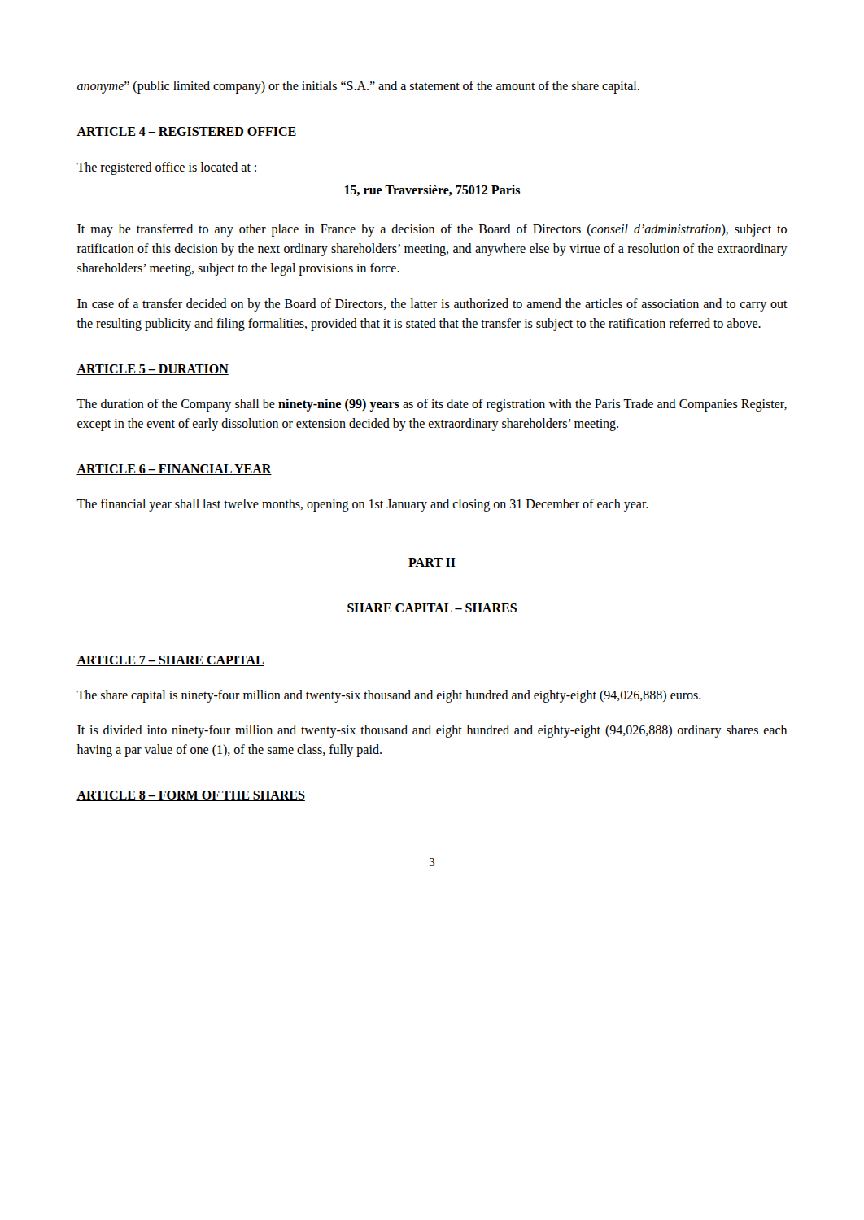anonyme” (public limited company) or the initials “S.A.” and a statement of the amount of the share capital.
ARTICLE 4 – REGISTERED OFFICE
The registered office is located at :
15, rue Traversière, 75012 Paris
It may be transferred to any other place in France by a decision of the Board of Directors (conseil d’administration), subject to ratification of this decision by the next ordinary shareholders’ meeting, and anywhere else by virtue of a resolution of the extraordinary shareholders’ meeting, subject to the legal provisions in force.
In case of a transfer decided on by the Board of Directors, the latter is authorized to amend the articles of association and to carry out the resulting publicity and filing formalities, provided that it is stated that the transfer is subject to the ratification referred to above.
ARTICLE 5 – DURATION
The duration of the Company shall be ninety-nine (99) years as of its date of registration with the Paris Trade and Companies Register, except in the event of early dissolution or extension decided by the extraordinary shareholders’ meeting.
ARTICLE 6 – FINANCIAL YEAR
The financial year shall last twelve months, opening on 1st January and closing on 31 December of each year.
PART II
SHARE CAPITAL – SHARES
ARTICLE 7 – SHARE CAPITAL
The share capital is ninety-four million and twenty-six thousand and eight hundred and eighty-eight (94,026,888) euros.
It is divided into ninety-four million and twenty-six thousand and eight hundred and eighty-eight (94,026,888) ordinary shares each having a par value of one (1), of the same class, fully paid.
ARTICLE 8 – FORM OF THE SHARES
3